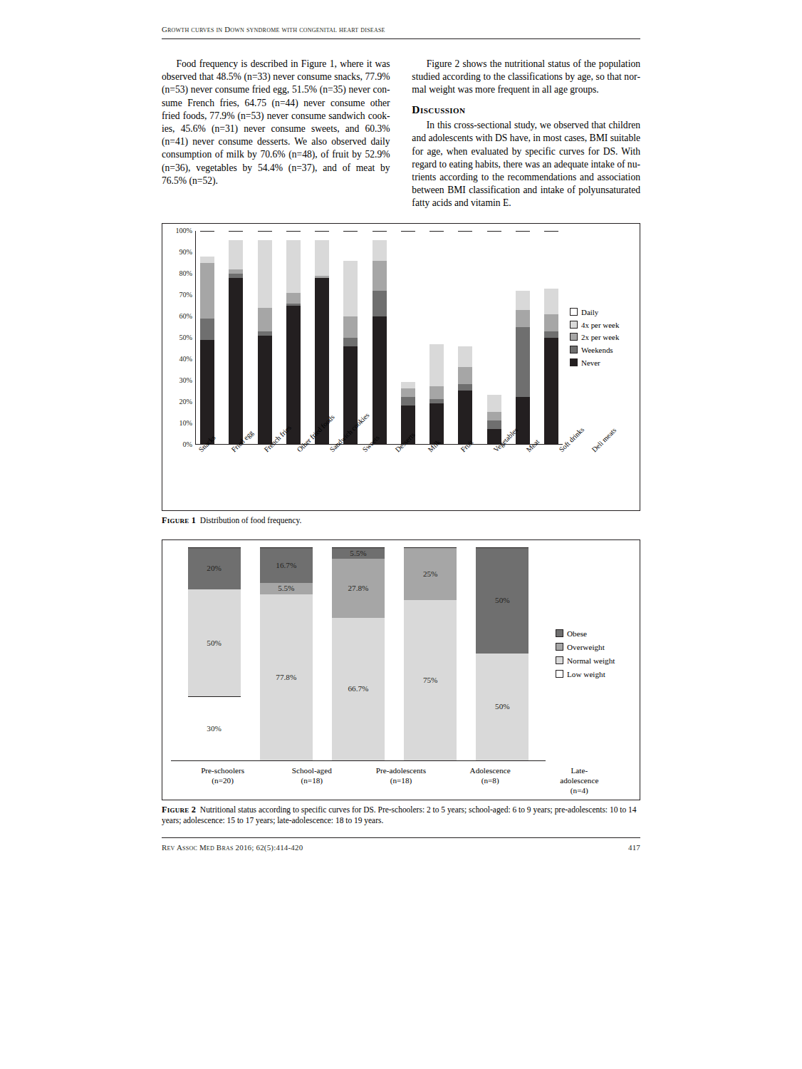Growth curves in Down syndrome with congenital heart disease
Food frequency is described in Figure 1, where it was observed that 48.5% (n=33) never consume snacks, 77.9% (n=53) never consume fried egg, 51.5% (n=35) never consume French fries, 64.75 (n=44) never consume other fried foods, 77.9% (n=53) never consume sandwich cookies, 45.6% (n=31) never consume sweets, and 60.3% (n=41) never consume desserts. We also observed daily consumption of milk by 70.6% (n=48), of fruit by 52.9% (n=36), vegetables by 54.4% (n=37), and of meat by 76.5% (n=52).
Figure 2 shows the nutritional status of the population studied according to the classifications by age, so that normal weight was more frequent in all age groups.
Discussion
In this cross-sectional study, we observed that children and adolescents with DS have, in most cases, BMI suitable for age, when evaluated by specific curves for DS. With regard to eating habits, there was an adequate intake of nutrients according to the recommendations and association between BMI classification and intake of polyunsaturated fatty acids and vitamin E.
100% 90% 80% 70% 60% 50% 40% 30% 20% 10% 0%
Daily
4x per week
2x per week
Weekends
Never
Snacks Fried egg French fries Other fried foods Sandwich cookies Sweets Desserts Milk Fruit Vegetables Meat Soft drinks Deli meats
Figure 1 Distribution of food frequency.
20%
50%
30%
16.7%
5.5%
77.8%
5.5%
27.8%
66.7%
25%
75%
50%
50%
Obese
Overweight
Normal weight
Low weight
Pre-schoolers
(n=20)
School-aged
(n=18)
Pre-adolescents
(n=18)
Adolescence
(n=8)
Late-adolescence
(n=4)
Figure 2 Nutritional status according to specific curves for DS. Pre-schoolers: 2 to 5 years; school-aged: 6 to 9 years; pre-adolescents: 10 to 14 years; adolescence: 15 to 17 years; late-adolescence: 18 to 19 years.
Rev Assoc Med Bras 2016; 62(5):414-420
417